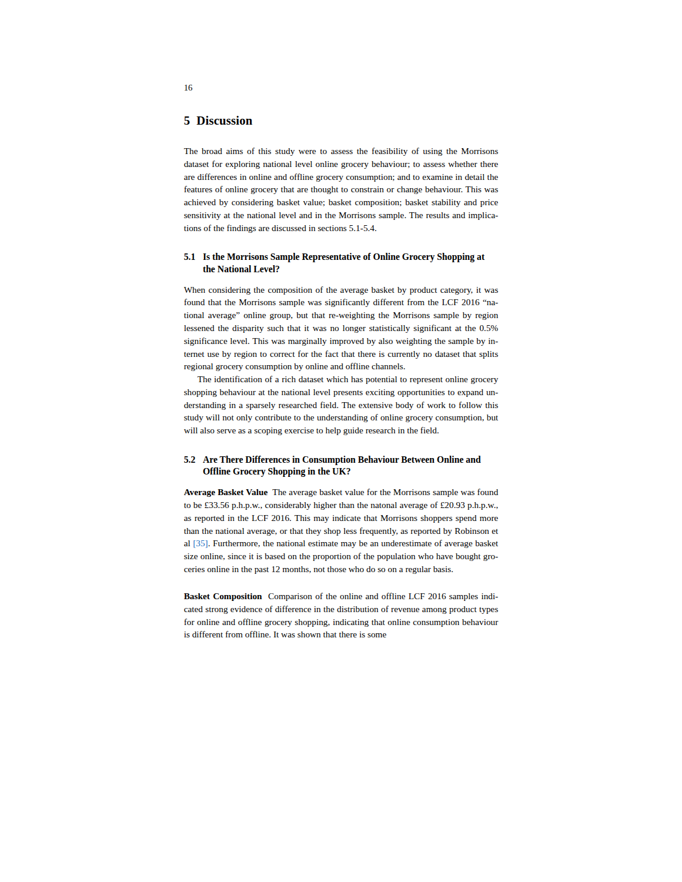16
5 Discussion
The broad aims of this study were to assess the feasibility of using the Morrisons dataset for exploring national level online grocery behaviour; to assess whether there are differences in online and offline grocery consumption; and to examine in detail the features of online grocery that are thought to constrain or change behaviour. This was achieved by considering basket value; basket composition; basket stability and price sensitivity at the national level and in the Morrisons sample. The results and implications of the findings are discussed in sections 5.1-5.4.
5.1 Is the Morrisons Sample Representative of Online Grocery Shopping at the National Level?
When considering the composition of the average basket by product category, it was found that the Morrisons sample was significantly different from the LCF 2016 “national average” online group, but that re-weighting the Morrisons sample by region lessened the disparity such that it was no longer statistically significant at the 0.5% significance level. This was marginally improved by also weighting the sample by internet use by region to correct for the fact that there is currently no dataset that splits regional grocery consumption by online and offline channels.
The identification of a rich dataset which has potential to represent online grocery shopping behaviour at the national level presents exciting opportunities to expand understanding in a sparsely researched field. The extensive body of work to follow this study will not only contribute to the understanding of online grocery consumption, but will also serve as a scoping exercise to help guide research in the field.
5.2 Are There Differences in Consumption Behaviour Between Online and Offline Grocery Shopping in the UK?
Average Basket Value The average basket value for the Morrisons sample was found to be £33.56 p.h.p.w., considerably higher than the natonal average of £20.93 p.h.p.w., as reported in the LCF 2016. This may indicate that Morrisons shoppers spend more than the national average, or that they shop less frequently, as reported by Robinson et al [35]. Furthermore, the national estimate may be an underestimate of average basket size online, since it is based on the proportion of the population who have bought groceries online in the past 12 months, not those who do so on a regular basis.
Basket Composition Comparison of the online and offline LCF 2016 samples indicated strong evidence of difference in the distribution of revenue among product types for online and offline grocery shopping, indicating that online consumption behaviour is different from offline. It was shown that there is some